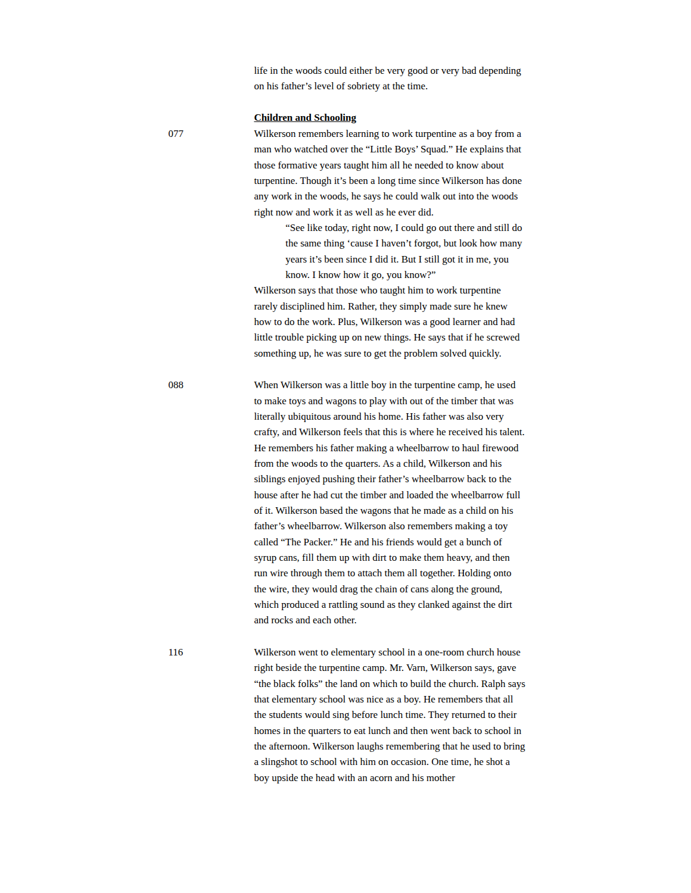life in the woods could either be very good or very bad depending on his father’s level of sobriety at the time.
Children and Schooling
077
Wilkerson remembers learning to work turpentine as a boy from a man who watched over the “Little Boys’ Squad.” He explains that those formative years taught him all he needed to know about turpentine. Though it’s been a long time since Wilkerson has done any work in the woods, he says he could walk out into the woods right now and work it as well as he ever did.
“See like today, right now, I could go out there and still do the same thing ‘cause I haven’t forgot, but look how many years it’s been since I did it. But I still got it in me, you know. I know how it go, you know?”
Wilkerson says that those who taught him to work turpentine rarely disciplined him. Rather, they simply made sure he knew how to do the work. Plus, Wilkerson was a good learner and had little trouble picking up on new things. He says that if he screwed something up, he was sure to get the problem solved quickly.
088
When Wilkerson was a little boy in the turpentine camp, he used to make toys and wagons to play with out of the timber that was literally ubiquitous around his home. His father was also very crafty, and Wilkerson feels that this is where he received his talent. He remembers his father making a wheelbarrow to haul firewood from the woods to the quarters. As a child, Wilkerson and his siblings enjoyed pushing their father’s wheelbarrow back to the house after he had cut the timber and loaded the wheelbarrow full of it. Wilkerson based the wagons that he made as a child on his father’s wheelbarrow. Wilkerson also remembers making a toy called “The Packer.” He and his friends would get a bunch of syrup cans, fill them up with dirt to make them heavy, and then run wire through them to attach them all together. Holding onto the wire, they would drag the chain of cans along the ground, which produced a rattling sound as they clanked against the dirt and rocks and each other.
116
Wilkerson went to elementary school in a one-room church house right beside the turpentine camp. Mr. Varn, Wilkerson says, gave “the black folks” the land on which to build the church. Ralph says that elementary school was nice as a boy. He remembers that all the students would sing before lunch time. They returned to their homes in the quarters to eat lunch and then went back to school in the afternoon. Wilkerson laughs remembering that he used to bring a slingshot to school with him on occasion. One time, he shot a boy upside the head with an acorn and his mother